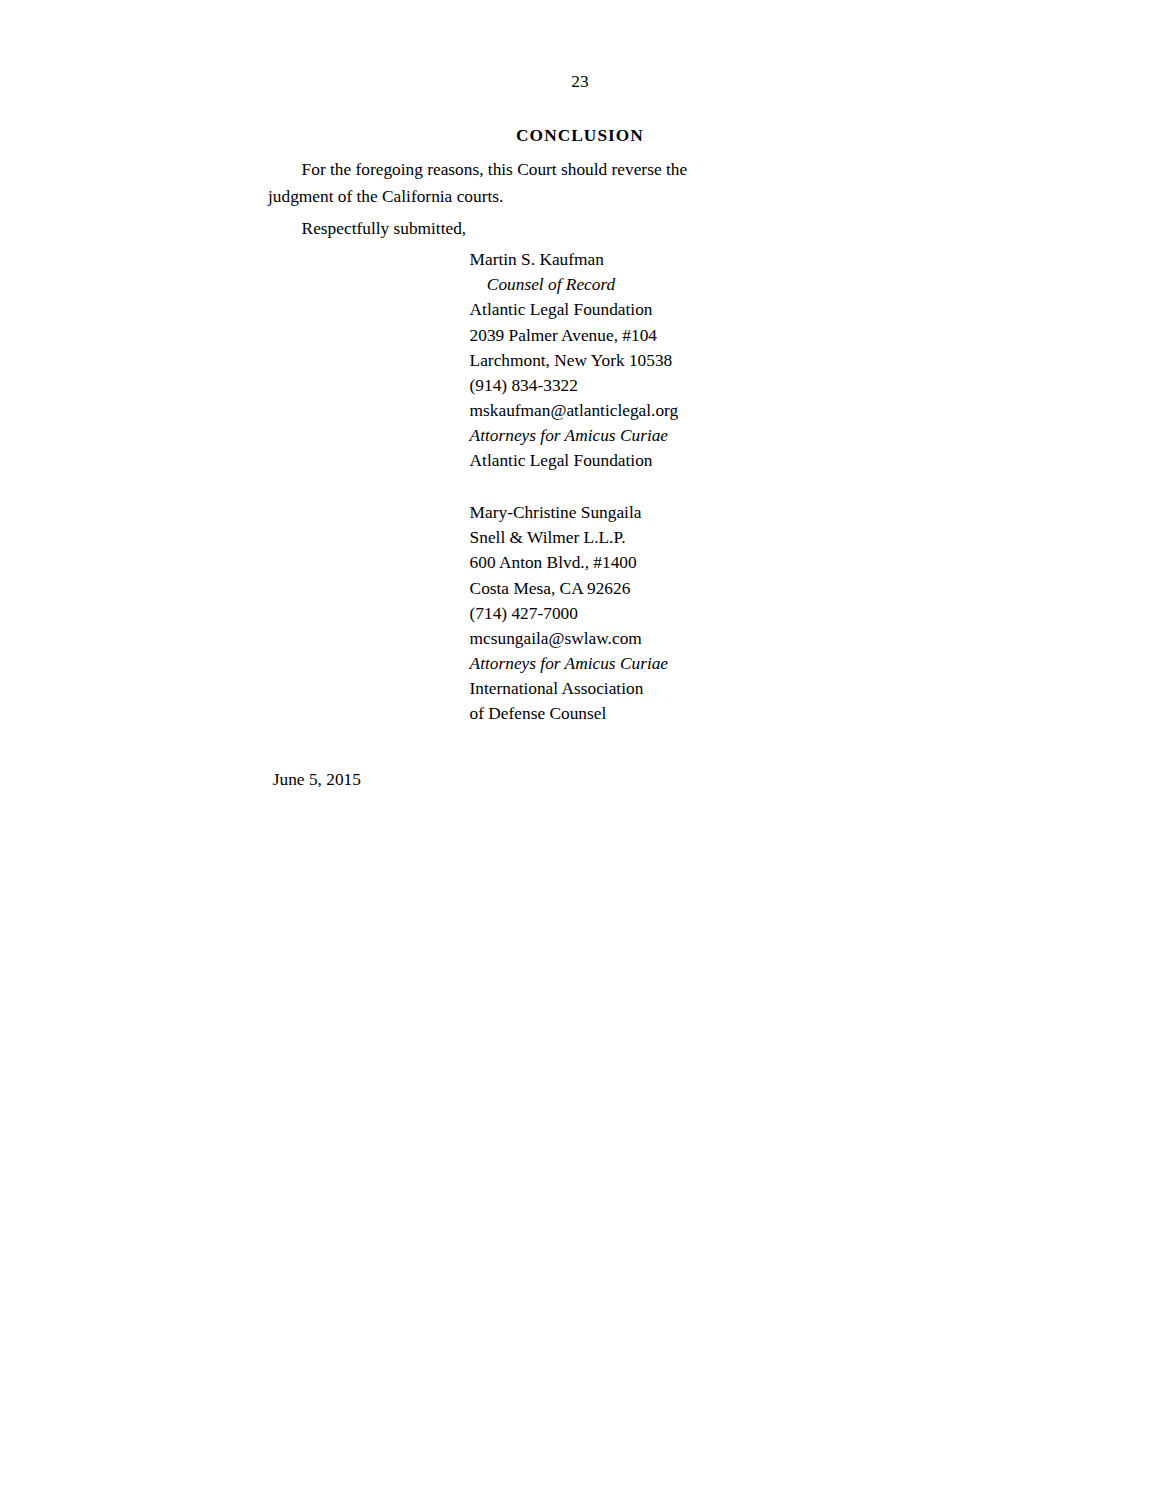23
CONCLUSION
For the foregoing reasons, this Court should reverse the judgment of the California courts.
Respectfully submitted,
Martin S. Kaufman
Counsel of Record
Atlantic Legal Foundation
2039 Palmer Avenue, #104
Larchmont, New York 10538
(914) 834-3322
mskaufman@atlanticlegal.org
Attorneys for Amicus Curiae
Atlantic Legal Foundation
Mary-Christine Sungaila
Snell & Wilmer L.L.P.
600 Anton Blvd., #1400
Costa Mesa, CA 92626
(714) 427-7000
mcsungaila@swlaw.com
Attorneys for Amicus Curiae
International Association
of Defense Counsel
June 5, 2015